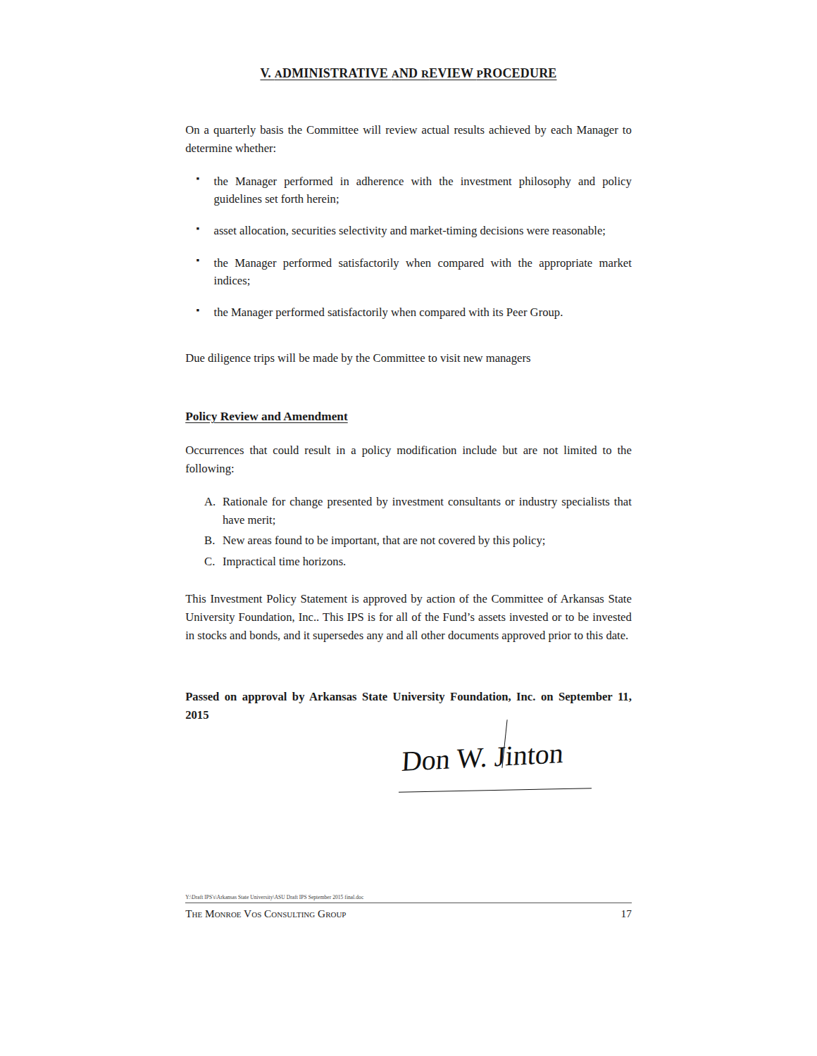V. ADMINISTRATIVE AND REVIEW PROCEDURE
On a quarterly basis the Committee will review actual results achieved by each Manager to determine whether:
the Manager performed in adherence with the investment philosophy and policy guidelines set forth herein;
asset allocation, securities selectivity and market-timing decisions were reasonable;
the Manager performed satisfactorily when compared with the appropriate market indices;
the Manager performed satisfactorily when compared with its Peer Group.
Due diligence trips will be made by the Committee to visit new managers
Policy Review and Amendment
Occurrences that could result in a policy modification include but are not limited to the following:
Rationale for change presented by investment consultants or industry specialists that have merit;
New areas found to be important, that are not covered by this policy;
Impractical time horizons.
This Investment Policy Statement is approved by action of the Committee of Arkansas State University Foundation, Inc.. This IPS is for all of the Fund’s assets invested or to be invested in stocks and bonds, and it supersedes any and all other documents approved prior to this date.
Passed on approval by Arkansas State University Foundation, Inc. on September 11, 2015
Don W. Jinton
Y:\Draft IPS's\Arkansas State University\ASU Draft IPS September 2015 final.doc
The Monroe Vos Consulting Group 17